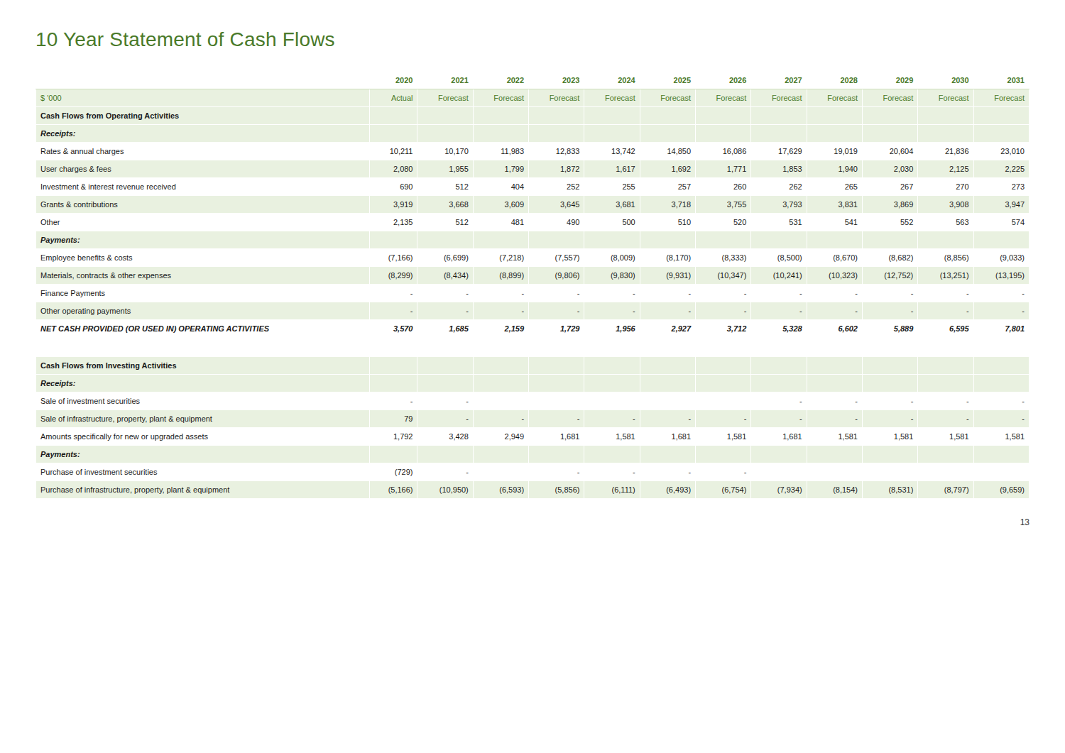10 Year Statement of Cash Flows
| | 2020 | 2021 | 2022 | 2023 | 2024 | 2025 | 2026 | 2027 | 2028 | 2029 | 2030 | 2031 |
| --- | --- | --- | --- | --- | --- | --- | --- | --- | --- | --- | --- | --- |
| $ '000 | Actual | Forecast | Forecast | Forecast | Forecast | Forecast | Forecast | Forecast | Forecast | Forecast | Forecast | Forecast |
| Cash Flows from Operating Activities | | | | | | | | | | | | |
| Receipts: | | | | | | | | | | | | |
| Rates & annual charges | 10,211 | 10,170 | 11,983 | 12,833 | 13,742 | 14,850 | 16,086 | 17,629 | 19,019 | 20,604 | 21,836 | 23,010 |
| User charges & fees | 2,080 | 1,955 | 1,799 | 1,872 | 1,617 | 1,692 | 1,771 | 1,853 | 1,940 | 2,030 | 2,125 | 2,225 |
| Investment & interest revenue received | 690 | 512 | 404 | 252 | 255 | 257 | 260 | 262 | 265 | 267 | 270 | 273 |
| Grants & contributions | 3,919 | 3,668 | 3,609 | 3,645 | 3,681 | 3,718 | 3,755 | 3,793 | 3,831 | 3,869 | 3,908 | 3,947 |
| Other | 2,135 | 512 | 481 | 490 | 500 | 510 | 520 | 531 | 541 | 552 | 563 | 574 |
| Payments: | | | | | | | | | | | | |
| Employee benefits & costs | (7,166) | (6,699) | (7,218) | (7,557) | (8,009) | (8,170) | (8,333) | (8,500) | (8,670) | (8,682) | (8,856) | (9,033) |
| Materials, contracts & other expenses | (8,299) | (8,434) | (8,899) | (9,806) | (9,830) | (9,931) | (10,347) | (10,241) | (10,323) | (12,752) | (13,251) | (13,195) |
| Finance Payments | - | - | - | - | - | - | - | - | - | - | - | - |
| Other operating payments | - | - | - | - | - | - | - | - | - | - | - | - |
| NET CASH PROVIDED (OR USED IN) OPERATING ACTIVITIES | 3,570 | 1,685 | 2,159 | 1,729 | 1,956 | 2,927 | 3,712 | 5,328 | 6,602 | 5,889 | 6,595 | 7,801 |
| Cash Flows from Investing Activities | | | | | | | | | | | | |
| Receipts: | | | | | | | | | | | | |
| Sale of investment securities | - | - | | | | | | - | - | - | - | - |
| Sale of infrastructure, property, plant & equipment | 79 | - | - | - | - | - | - | - | - | - | - | - |
| Amounts specifically for new or upgraded assets | 1,792 | 3,428 | 2,949 | 1,681 | 1,581 | 1,681 | 1,581 | 1,681 | 1,581 | 1,581 | 1,581 | 1,581 |
| Payments: | | | | | | | | | | | | |
| Purchase of investment securities | (729) | - | | - | - | - | - | | | | | |
| Purchase of infrastructure, property, plant & equipment | (5,166) | (10,950) | (6,593) | (5,856) | (6,111) | (6,493) | (6,754) | (7,934) | (8,154) | (8,531) | (8,797) | (9,659) |
13